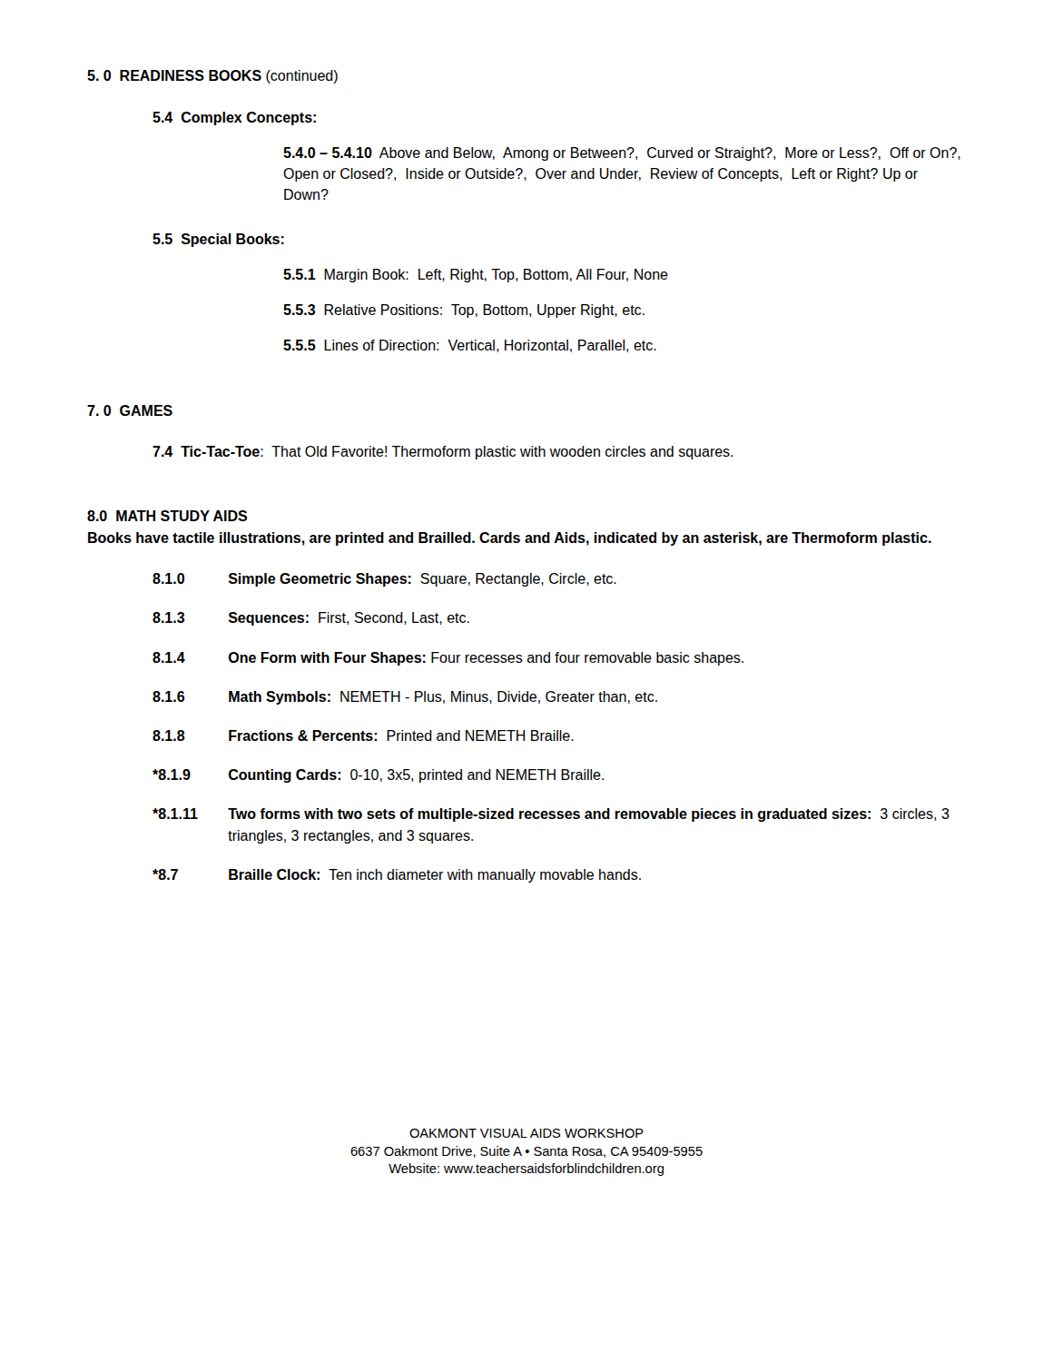5. 0 READINESS BOOKS (continued)
5.4 Complex Concepts:
5.4.0 – 5.4.10 Above and Below, Among or Between?, Curved or Straight?, More or Less?, Off or On?, Open or Closed?, Inside or Outside?, Over and Under, Review of Concepts, Left or Right? Up or Down?
5.5 Special Books:
5.5.1 Margin Book: Left, Right, Top, Bottom, All Four, None
5.5.3 Relative Positions: Top, Bottom, Upper Right, etc.
5.5.5 Lines of Direction: Vertical, Horizontal, Parallel, etc.
7. 0 GAMES
7.4 Tic-Tac-Toe: That Old Favorite! Thermoform plastic with wooden circles and squares.
8.0 MATH STUDY AIDS
Books have tactile illustrations, are printed and Brailled. Cards and Aids, indicated by an asterisk, are Thermoform plastic.
8.1.0 Simple Geometric Shapes: Square, Rectangle, Circle, etc.
8.1.3 Sequences: First, Second, Last, etc.
8.1.4 One Form with Four Shapes: Four recesses and four removable basic shapes.
8.1.6 Math Symbols: NEMETH - Plus, Minus, Divide, Greater than, etc.
8.1.8 Fractions & Percents: Printed and NEMETH Braille.
*8.1.9 Counting Cards: 0-10, 3x5, printed and NEMETH Braille.
*8.1.11 Two forms with two sets of multiple-sized recesses and removable pieces in graduated sizes: 3 circles, 3 triangles, 3 rectangles, and 3 squares.
*8.7 Braille Clock: Ten inch diameter with manually movable hands.
OAKMONT VISUAL AIDS WORKSHOP
6637 Oakmont Drive, Suite A • Santa Rosa, CA 95409-5955
Website: www.teachersaidsforblindchildren.org